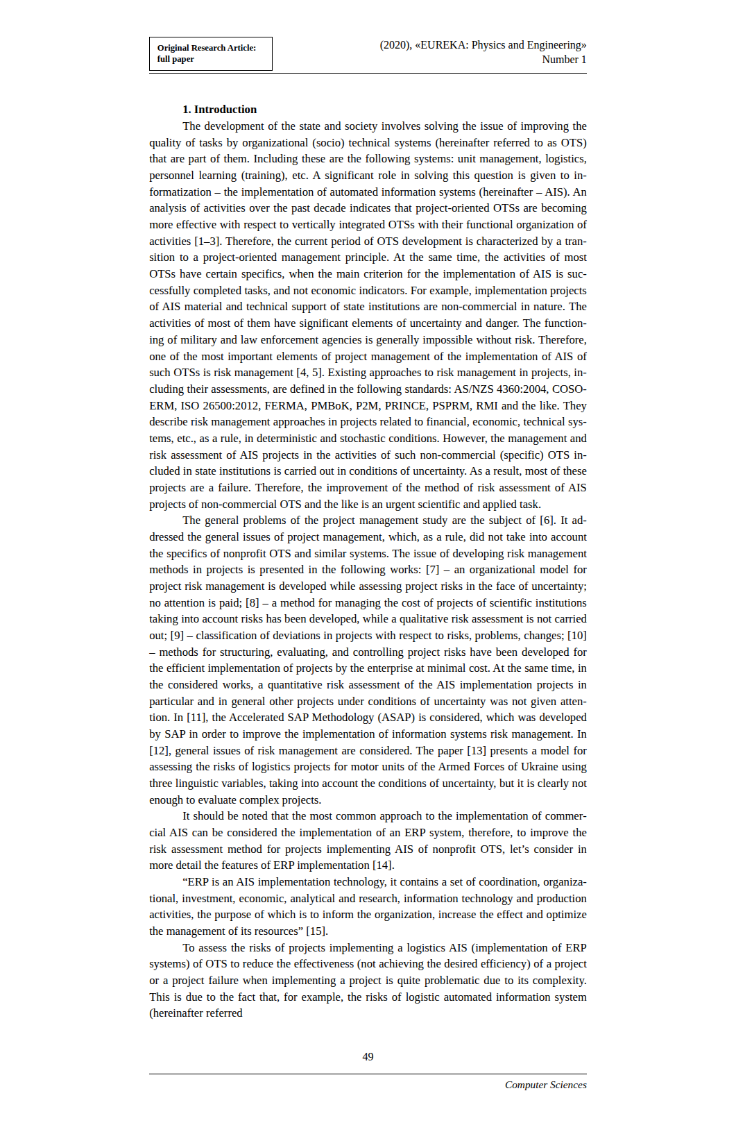Original Research Article:
full paper
(2020), «EUREKA: Physics and Engineering» Number 1
1. Introduction
The development of the state and society involves solving the issue of improving the quality of tasks by organizational (socio) technical systems (hereinafter referred to as OTS) that are part of them. Including these are the following systems: unit management, logistics, personnel learning (training), etc. A significant role in solving this question is given to informatization – the implementation of automated information systems (hereinafter – AIS). An analysis of activities over the past decade indicates that project-oriented OTSs are becoming more effective with respect to vertically integrated OTSs with their functional organization of activities [1–3]. Therefore, the current period of OTS development is characterized by a transition to a project-oriented management principle. At the same time, the activities of most OTSs have certain specifics, when the main criterion for the implementation of AIS is successfully completed tasks, and not economic indicators. For example, implementation projects of AIS material and technical support of state institutions are non-commercial in nature. The activities of most of them have significant elements of uncertainty and danger. The functioning of military and law enforcement agencies is generally impossible without risk. Therefore, one of the most important elements of project management of the implementation of AIS of such OTSs is risk management [4, 5]. Existing approaches to risk management in projects, including their assessments, are defined in the following standards: AS/NZS 4360:2004, COSO-ERM, ISO 26500:2012, FERMA, PMBoK, P2M, PRINCE, PSPRM, RMI and the like. They describe risk management approaches in projects related to financial, economic, technical systems, etc., as a rule, in deterministic and stochastic conditions. However, the management and risk assessment of AIS projects in the activities of such non-commercial (specific) OTS included in state institutions is carried out in conditions of uncertainty. As a result, most of these projects are a failure. Therefore, the improvement of the method of risk assessment of AIS projects of non-commercial OTS and the like is an urgent scientific and applied task.
The general problems of the project management study are the subject of [6]. It addressed the general issues of project management, which, as a rule, did not take into account the specifics of nonprofit OTS and similar systems. The issue of developing risk management methods in projects is presented in the following works: [7] – an organizational model for project risk management is developed while assessing project risks in the face of uncertainty; no attention is paid; [8] – a method for managing the cost of projects of scientific institutions taking into account risks has been developed, while a qualitative risk assessment is not carried out; [9] – classification of deviations in projects with respect to risks, problems, changes; [10] – methods for structuring, evaluating, and controlling project risks have been developed for the efficient implementation of projects by the enterprise at minimal cost. At the same time, in the considered works, a quantitative risk assessment of the AIS implementation projects in particular and in general other projects under conditions of uncertainty was not given attention. In [11], the Accelerated SAP Methodology (ASAP) is considered, which was developed by SAP in order to improve the implementation of information systems risk management. In [12], general issues of risk management are considered. The paper [13] presents a model for assessing the risks of logistics projects for motor units of the Armed Forces of Ukraine using three linguistic variables, taking into account the conditions of uncertainty, but it is clearly not enough to evaluate complex projects.
It should be noted that the most common approach to the implementation of commercial AIS can be considered the implementation of an ERP system, therefore, to improve the risk assessment method for projects implementing AIS of nonprofit OTS, let’s consider in more detail the features of ERP implementation [14].
“ERP is an AIS implementation technology, it contains a set of coordination, organizational, investment, economic, analytical and research, information technology and production activities, the purpose of which is to inform the organization, increase the effect and optimize the management of its resources” [15].
To assess the risks of projects implementing a logistics AIS (implementation of ERP systems) of OTS to reduce the effectiveness (not achieving the desired efficiency) of a project or a project failure when implementing a project is quite problematic due to its complexity. This is due to the fact that, for example, the risks of logistic automated information system (hereinafter referred
49
Computer Sciences